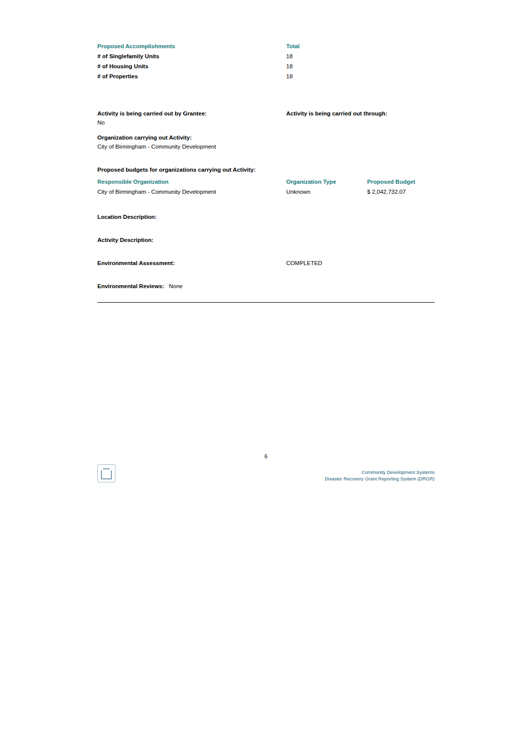| Proposed Accomplishments | Total |
| # of Singlefamily Units | 18 |
| # of Housing Units | 18 |
| # of Properties | 18 |
| Activity is being carried out by Grantee: | Activity is being carried out through: |
| No | |
Organization carrying out Activity:
City of Birmingham - Community Development
Proposed budgets for organizations carrying out Activity:
| Responsible Organization | Organization Type | Proposed Budget |
| City of Birmingham - Community Development | Unknown | $ 2,042,732.07 |
Location Description:
Activity Description:
| Environmental Assessment: | COMPLETED |
Environmental Reviews: None
6
Community Development Systems
Disaster Recovery Grant Reporting System (DRGR)